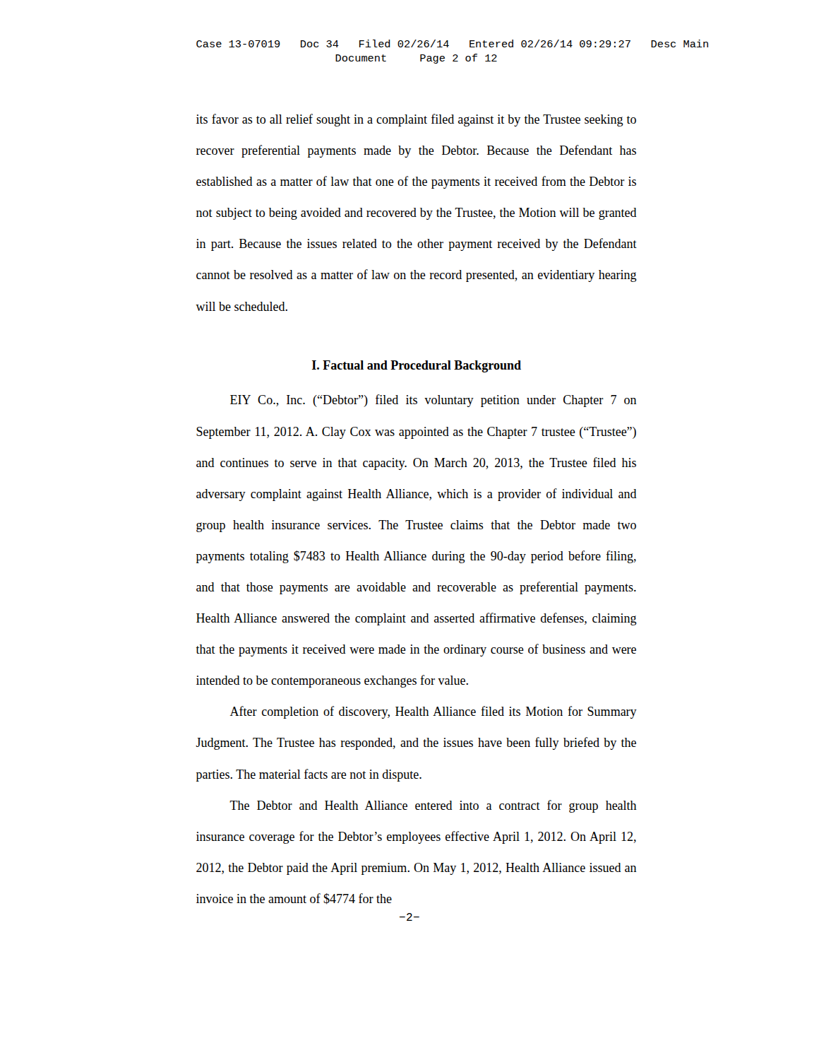Case 13-07019 Doc 34 Filed 02/26/14 Entered 02/26/14 09:29:27 Desc Main Document Page 2 of 12
its favor as to all relief sought in a complaint filed against it by the Trustee seeking to recover preferential payments made by the Debtor. Because the Defendant has established as a matter of law that one of the payments it received from the Debtor is not subject to being avoided and recovered by the Trustee, the Motion will be granted in part. Because the issues related to the other payment received by the Defendant cannot be resolved as a matter of law on the record presented, an evidentiary hearing will be scheduled.
I. Factual and Procedural Background
EIY Co., Inc. (“Debtor”) filed its voluntary petition under Chapter 7 on September 11, 2012. A. Clay Cox was appointed as the Chapter 7 trustee (“Trustee”) and continues to serve in that capacity. On March 20, 2013, the Trustee filed his adversary complaint against Health Alliance, which is a provider of individual and group health insurance services. The Trustee claims that the Debtor made two payments totaling $7483 to Health Alliance during the 90-day period before filing, and that those payments are avoidable and recoverable as preferential payments. Health Alliance answered the complaint and asserted affirmative defenses, claiming that the payments it received were made in the ordinary course of business and were intended to be contemporaneous exchanges for value.
After completion of discovery, Health Alliance filed its Motion for Summary Judgment. The Trustee has responded, and the issues have been fully briefed by the parties. The material facts are not in dispute.
The Debtor and Health Alliance entered into a contract for group health insurance coverage for the Debtor’s employees effective April 1, 2012. On April 12, 2012, the Debtor paid the April premium. On May 1, 2012, Health Alliance issued an invoice in the amount of $4774 for the
−2−